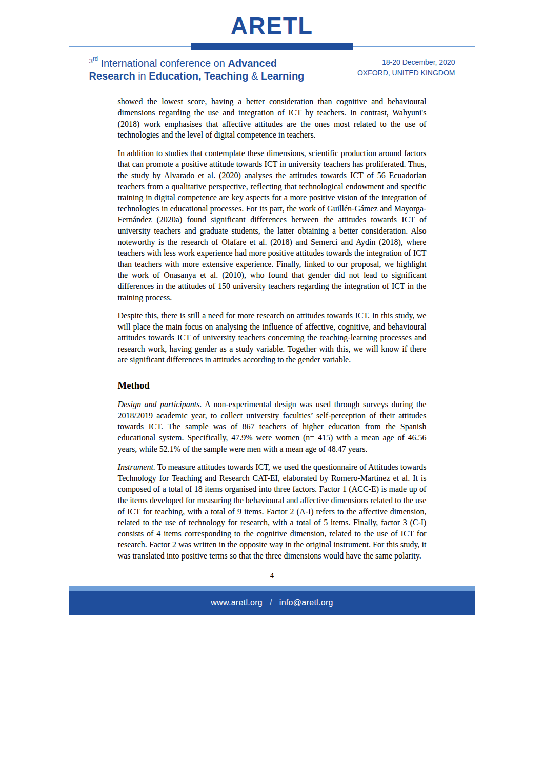ARETL
3rd International conference on Advanced
Research in Education, Teaching & Learning
18-20 December, 2020
OXFORD, UNITED KINGDOM
showed the lowest score, having a better consideration than cognitive and behavioural dimensions regarding the use and integration of ICT by teachers. In contrast, Wahyuni's (2018) work emphasises that affective attitudes are the ones most related to the use of technologies and the level of digital competence in teachers.
In addition to studies that contemplate these dimensions, scientific production around factors that can promote a positive attitude towards ICT in university teachers has proliferated. Thus, the study by Alvarado et al. (2020) analyses the attitudes towards ICT of 56 Ecuadorian teachers from a qualitative perspective, reflecting that technological endowment and specific training in digital competence are key aspects for a more positive vision of the integration of technologies in educational processes. For its part, the work of Guillén-Gámez and Mayorga-Fernández (2020a) found significant differences between the attitudes towards ICT of university teachers and graduate students, the latter obtaining a better consideration. Also noteworthy is the research of Olafare et al. (2018) and Semerci and Aydin (2018), where teachers with less work experience had more positive attitudes towards the integration of ICT than teachers with more extensive experience. Finally, linked to our proposal, we highlight the work of Onasanya et al. (2010), who found that gender did not lead to significant differences in the attitudes of 150 university teachers regarding the integration of ICT in the training process.
Despite this, there is still a need for more research on attitudes towards ICT. In this study, we will place the main focus on analysing the influence of affective, cognitive, and behavioural attitudes towards ICT of university teachers concerning the teaching-learning processes and research work, having gender as a study variable. Together with this, we will know if there are significant differences in attitudes according to the gender variable.
Method
Design and participants. A non-experimental design was used through surveys during the 2018/2019 academic year, to collect university faculties’ self-perception of their attitudes towards ICT. The sample was of 867 teachers of higher education from the Spanish educational system. Specifically, 47.9% were women (n= 415) with a mean age of 46.56 years, while 52.1% of the sample were men with a mean age of 48.47 years.
Instrument. To measure attitudes towards ICT, we used the questionnaire of Attitudes towards Technology for Teaching and Research CAT-EI, elaborated by Romero-Martínez et al. It is composed of a total of 18 items organised into three factors. Factor 1 (ACC-E) is made up of the items developed for measuring the behavioural and affective dimensions related to the use of ICT for teaching, with a total of 9 items. Factor 2 (A-I) refers to the affective dimension, related to the use of technology for research, with a total of 5 items. Finally, factor 3 (C-I) consists of 4 items corresponding to the cognitive dimension, related to the use of ICT for research. Factor 2 was written in the opposite way in the original instrument. For this study, it was translated into positive terms so that the three dimensions would have the same polarity.
4
www.aretl.org/info@aretl.org